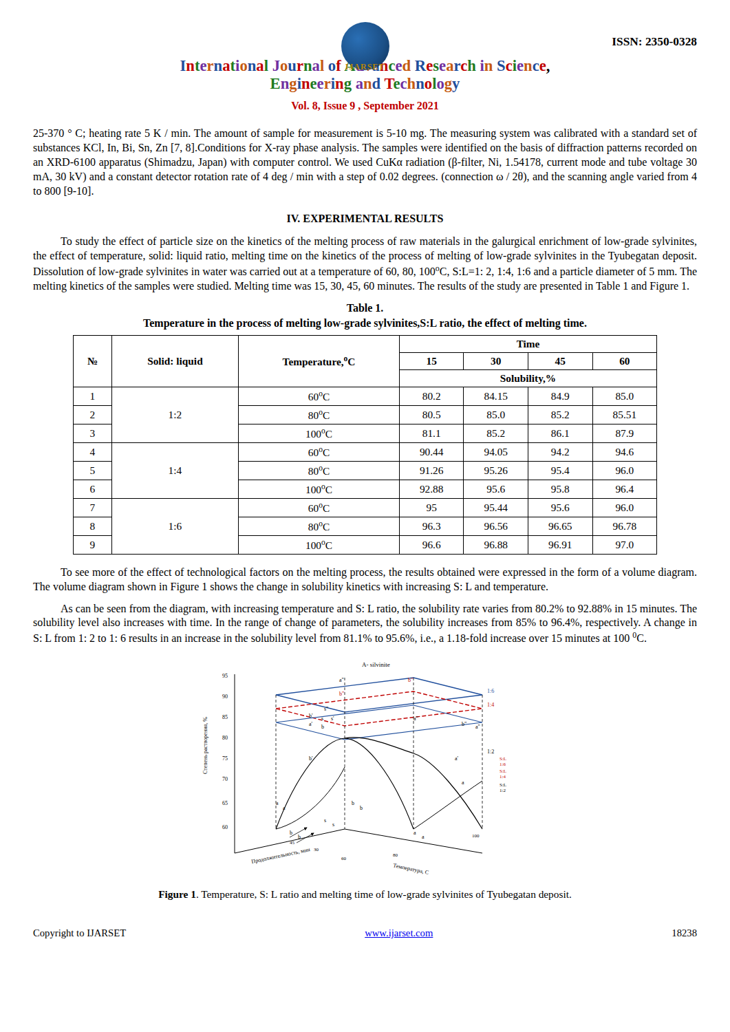ISSN: 2350-0328
International Journal of Advanced Research in Science,
Engineering and Technology
Vol. 8, Issue 9 , September 2021
25-370 ° C; heating rate 5 K / min. The amount of sample for measurement is 5-10 mg. The measuring system was calibrated with a standard set of substances KCl, In, Bi, Sn, Zn [7, 8].Conditions for X-ray phase analysis. The samples were identified on the basis of diffraction patterns recorded on an XRD-6100 apparatus (Shimadzu, Japan) with computer control. We used CuKα radiation (β-filter, Ni, 1.54178, current mode and tube voltage 30 mA, 30 kV) and a constant detector rotation rate of 4 deg / min with a step of 0.02 degrees. (connection ω / 2θ), and the scanning angle varied from 4 to 800 [9-10].
IV. EXPERIMENTAL RESULTS
To study the effect of particle size on the kinetics of the melting process of raw materials in the galurgical enrichment of low-grade sylvinites, the effect of temperature, solid: liquid ratio, melting time on the kinetics of the process of melting of low-grade sylvinites in the Tyubegatan deposit. Dissolution of low-grade sylvinites in water was carried out at a temperature of 60, 80, 100oC, S:L=1: 2, 1:4, 1:6 and a particle diameter of 5 mm. The melting kinetics of the samples were studied. Melting time was 15, 30, 45, 60 minutes. The results of the study are presented in Table 1 and Figure 1.
Table 1.
Temperature in the process of melting low-grade sylvinites,S:L ratio, the effect of melting time.
| № | Solid: liquid | Temperature, o C | Time |
| --- | --- | --- | --- |
| 15 | 30 | 45 | 60 |
| Solubility,% |
| 1 | 1:2 | 60 o C | 80.2 | 84.15 | 84.9 | 85.0 |
| 2 | 80 o C | 80.5 | 85.0 | 85.2 | 85.51 |
| 3 | 100 o C | 81.1 | 85.2 | 86.1 | 87.9 |
| 4 | 1:4 | 60 o C | 90.44 | 94.05 | 94.2 | 94.6 |
| 5 | 80 o C | 91.26 | 95.26 | 95.4 | 96.0 |
| 6 | 100 o C | 92.88 | 95.6 | 95.8 | 96.4 |
| 7 | 1:6 | 60 o C | 95 | 95.44 | 95.6 | 96.0 |
| 8 | 80 o C | 96.3 | 96.56 | 96.65 | 96.78 |
| 9 | 100 o C | 96.6 | 96.88 | 96.91 | 97.0 |
To see more of the effect of technological factors on the melting process, the results obtained were expressed in the form of a volume diagram. The volume diagram shown in Figure 1 shows the change in solubility kinetics with increasing S: L and temperature.
As can be seen from the diagram, with increasing temperature and S: L ratio, the solubility rate varies from 80.2% to 92.88% in 15 minutes. The solubility level also increases with time. In the range of change of parameters, the solubility increases from 85% to 96.4%, respectively. A change in S: L from 1: 2 to 1: 6 results in an increase in the solubility level from 81.1% to 95.6%, i.e., a 1.18-fold increase over 15 minutes at 100 0C.
A- silvinite 95 90 85 80 75 70 65 60 Степень растворения, % 1:6 1:4 1:2 a" b" b" s" b' s s' a' b a" b" a" b' a' a a a b b s s b b a a Продолжительность, мин Температура, С 45 30 60 80 100 S:L 1:6 S:L 1:4 S:L 1:2
Figure 1. Temperature, S: L ratio and melting time of low-grade sylvinites of Tyubegatan deposit.
Copyright to IJARSET www.ijarset.com 18238